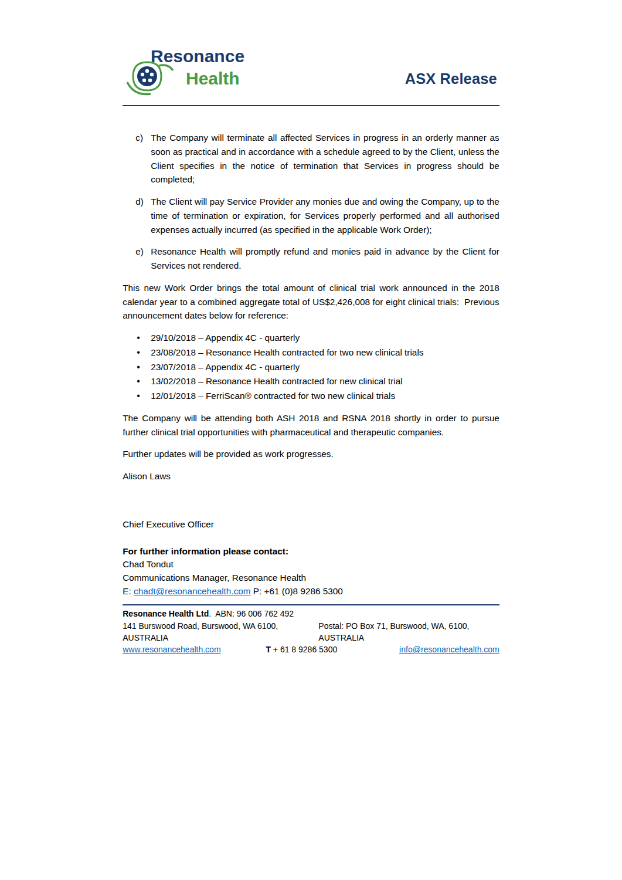Resonance Health
ASX Release
c) The Company will terminate all affected Services in progress in an orderly manner as soon as practical and in accordance with a schedule agreed to by the Client, unless the Client specifies in the notice of termination that Services in progress should be completed;
d) The Client will pay Service Provider any monies due and owing the Company, up to the time of termination or expiration, for Services properly performed and all authorised expenses actually incurred (as specified in the applicable Work Order);
e) Resonance Health will promptly refund and monies paid in advance by the Client for Services not rendered.
This new Work Order brings the total amount of clinical trial work announced in the 2018 calendar year to a combined aggregate total of US$2,426,008 for eight clinical trials: Previous announcement dates below for reference:
29/10/2018 – Appendix 4C - quarterly
23/08/2018 – Resonance Health contracted for two new clinical trials
23/07/2018 – Appendix 4C - quarterly
13/02/2018 – Resonance Health contracted for new clinical trial
12/01/2018 – FerriScan® contracted for two new clinical trials
The Company will be attending both ASH 2018 and RSNA 2018 shortly in order to pursue further clinical trial opportunities with pharmaceutical and therapeutic companies.
Further updates will be provided as work progresses.
Alison Laws
Chief Executive Officer
For further information please contact:
Chad Tondut
Communications Manager, Resonance Health
E: chadt@resonancehealth.com P: +61 (0)8 9286 5300
Resonance Health Ltd. ABN: 96 006 762 492
141 Burswood Road, Burswood, WA 6100, AUSTRALIA
Postal: PO Box 71, Burswood, WA, 6100, AUSTRALIA
www.resonancehealth.com
T + 61 8 9286 5300
info@resonancehealth.com